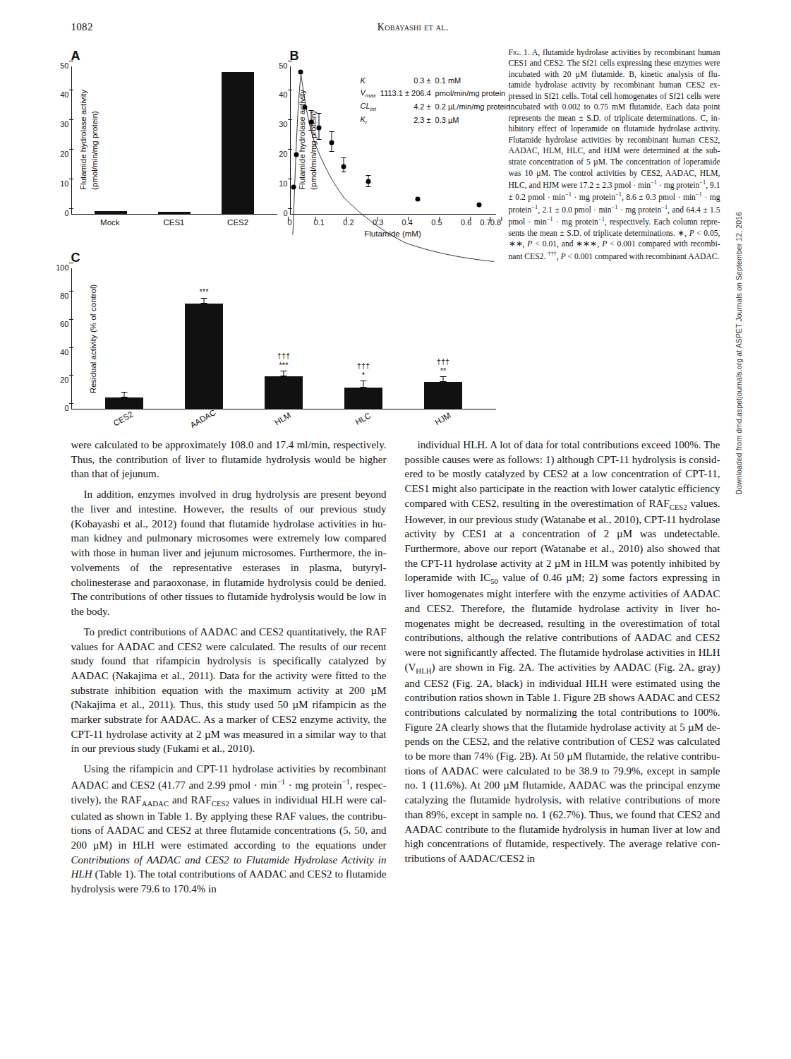1082
Kobayashi et al.
Downloaded from dmd.aspetjournals.org at ASPET Journals on September 12, 2016
A
Flutamide hydrolase activity
(pmol/min/mg protein)
0 10 20 30 40 50
Mock CES1 CES2
B
Flutamide hydrolase activity
(pmol/min/mg protein)
0 10 20 30 40 50
| K | 0.3 ± | 0.1 mM |
| V max | 1113.1 ± 206.4 | pmol/min/mg protein |
| CL int | 4.2 ± | 0.2 µL/min/mg protein |
| K i | 2.3 ± | 0.3 µM |
0 0.1 0.2 0.3 0.4 0.5 0.6 0.7 0.8
Flutamide (mM)
C
Residual activity (% of control)
0 20 40 60 80 100
***
†††
***
†††
*
†††
**
CES2 AADAC HLM HLC HJM
Fig. 1. A, flutamide hydrolase activities by recombinant human CES1 and CES2. The Sf21 cells expressing these enzymes were incubated with 20 µM flutamide. B, kinetic analysis of flutamide hydrolase activity by recombinant human CES2 expressed in Sf21 cells. Total cell homogenates of Sf21 cells were incubated with 0.002 to 0.75 mM flutamide. Each data point represents the mean ± S.D. of triplicate determinations. C, inhibitory effect of loperamide on flutamide hydrolase activity. Flutamide hydrolase activities by recombinant human CES2, AADAC, HLM, HLC, and HJM were determined at the substrate concentration of 5 µM. The concentration of loperamide was 10 µM. The control activities by CES2, AADAC, HLM, HLC, and HJM were 17.2 ± 2.3 pmol · min−1 · mg protein−1, 9.1 ± 0.2 pmol · min−1 · mg protein−1, 8.6 ± 0.3 pmol · min−1 · mg protein−1, 2.1 ± 0.0 pmol · min−1 · mg protein−1, and 64.4 ± 1.5 pmol · min−1 · mg protein−1, respectively. Each column represents the mean ± S.D. of triplicate determinations. ∗, P < 0.05, ∗∗, P < 0.01, and ∗∗∗, P < 0.001 compared with recombinant CES2. †††, P < 0.001 compared with recombinant AADAC.
were calculated to be approximately 108.0 and 17.4 ml/min, respectively. Thus, the contribution of liver to flutamide hydrolysis would be higher than that of jejunum.
In addition, enzymes involved in drug hydrolysis are present beyond the liver and intestine. However, the results of our previous study (Kobayashi et al., 2012) found that flutamide hydrolase activities in human kidney and pulmonary microsomes were extremely low compared with those in human liver and jejunum microsomes. Furthermore, the involvements of the representative esterases in plasma, butyrylcholinesterase and paraoxonase, in flutamide hydrolysis could be denied. The contributions of other tissues to flutamide hydrolysis would be low in the body.
To predict contributions of AADAC and CES2 quantitatively, the RAF values for AADAC and CES2 were calculated. The results of our recent study found that rifampicin hydrolysis is specifically catalyzed by AADAC (Nakajima et al., 2011). Data for the activity were fitted to the substrate inhibition equation with the maximum activity at 200 µM (Nakajima et al., 2011). Thus, this study used 50 µM rifampicin as the marker substrate for AADAC. As a marker of CES2 enzyme activity, the CPT-11 hydrolase activity at 2 µM was measured in a similar way to that in our previous study (Fukami et al., 2010).
Using the rifampicin and CPT-11 hydrolase activities by recombinant AADAC and CES2 (41.77 and 2.99 pmol · min−1 · mg protein−1, respectively), the RAFAADAC and RAFCES2 values in individual HLH were calculated as shown in Table 1. By applying these RAF values, the contributions of AADAC and CES2 at three flutamide concentrations (5, 50, and 200 µM) in HLH were estimated according to the equations under Contributions of AADAC and CES2 to Flutamide Hydrolase Activity in HLH (Table 1). The total contributions of AADAC and CES2 to flutamide hydrolysis were 79.6 to 170.4% in
individual HLH. A lot of data for total contributions exceed 100%. The possible causes were as follows: 1) although CPT-11 hydrolysis is considered to be mostly catalyzed by CES2 at a low concentration of CPT-11, CES1 might also participate in the reaction with lower catalytic efficiency compared with CES2, resulting in the overestimation of RAFCES2 values. However, in our previous study (Watanabe et al., 2010), CPT-11 hydrolase activity by CES1 at a concentration of 2 µM was undetectable. Furthermore, above our report (Watanabe et al., 2010) also showed that the CPT-11 hydrolase activity at 2 µM in HLM was potently inhibited by loperamide with IC50 value of 0.46 µM; 2) some factors expressing in liver homogenates might interfere with the enzyme activities of AADAC and CES2. Therefore, the flutamide hydrolase activity in liver homogenates might be decreased, resulting in the overestimation of total contributions, although the relative contributions of AADAC and CES2 were not significantly affected. The flutamide hydrolase activities in HLH (VHLH) are shown in Fig. 2A. The activities by AADAC (Fig. 2A, gray) and CES2 (Fig. 2A, black) in individual HLH were estimated using the contribution ratios shown in Table 1. Figure 2B shows AADAC and CES2 contributions calculated by normalizing the total contributions to 100%. Figure 2A clearly shows that the flutamide hydrolase activity at 5 µM depends on the CES2, and the relative contribution of CES2 was calculated to be more than 74% (Fig. 2B). At 50 µM flutamide, the relative contributions of AADAC were calculated to be 38.9 to 79.9%, except in sample no. 1 (11.6%). At 200 µM flutamide, AADAC was the principal enzyme catalyzing the flutamide hydrolysis, with relative contributions of more than 89%, except in sample no. 1 (62.7%). Thus, we found that CES2 and AADAC contribute to the flutamide hydrolysis in human liver at low and high concentrations of flutamide, respectively. The average relative contributions of AADAC/CES2 in